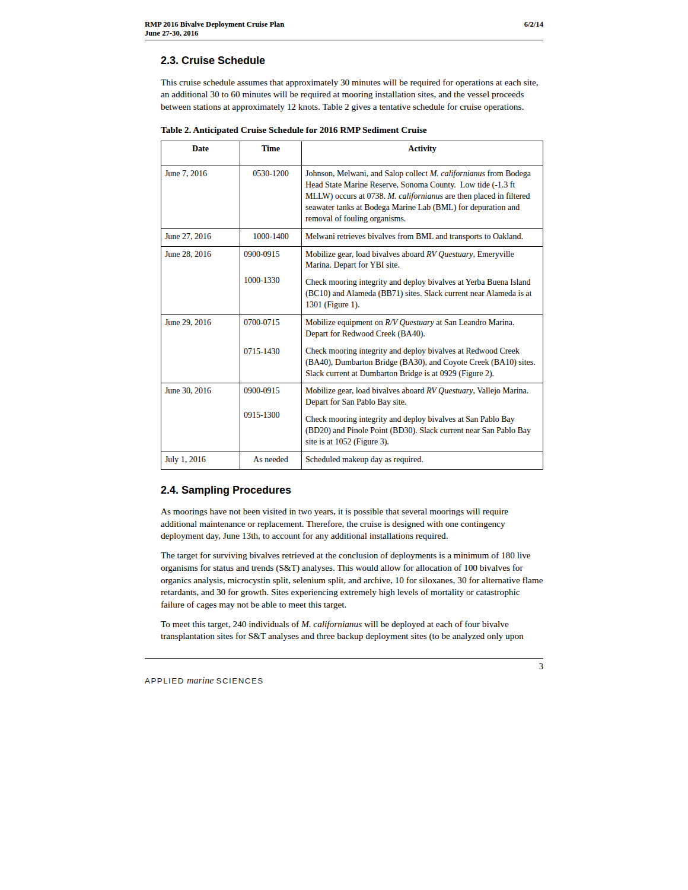RMP 2016 Bivalve Deployment Cruise Plan
June 27-30, 2016
6/2/14
2.3. Cruise Schedule
This cruise schedule assumes that approximately 30 minutes will be required for operations at each site, an additional 30 to 60 minutes will be required at mooring installation sites, and the vessel proceeds between stations at approximately 12 knots. Table 2 gives a tentative schedule for cruise operations.
Table 2. Anticipated Cruise Schedule for 2016 RMP Sediment Cruise
| Date | Time | Activity |
| --- | --- | --- |
| June 7, 2016 | 0530-1200 | Johnson, Melwani, and Salop collect M. californianus from Bodega Head State Marine Reserve, Sonoma County. Low tide (-1.3 ft MLLW) occurs at 0738. M. californianus are then placed in filtered seawater tanks at Bodega Marine Lab (BML) for depuration and removal of fouling organisms. |
| June 27, 2016 | 1000-1400 | Melwani retrieves bivalves from BML and transports to Oakland. |
| June 28, 2016 | 0900-0915 1000-1330 | Mobilize gear, load bivalves aboard RV Questuary , Emeryville Marina. Depart for YBI site. Check mooring integrity and deploy bivalves at Yerba Buena Island (BC10) and Alameda (BB71) sites. Slack current near Alameda is at 1301 (Figure 1). |
| June 29, 2016 | 0700-0715 0715-1430 | Mobilize equipment on R/V Questuary at San Leandro Marina. Depart for Redwood Creek (BA40). Check mooring integrity and deploy bivalves at Redwood Creek (BA40), Dumbarton Bridge (BA30), and Coyote Creek (BA10) sites. Slack current at Dumbarton Bridge is at 0929 (Figure 2). |
| June 30, 2016 | 0900-0915 0915-1300 | Mobilize gear, load bivalves aboard RV Questuary , Vallejo Marina. Depart for San Pablo Bay site. Check mooring integrity and deploy bivalves at San Pablo Bay (BD20) and Pinole Point (BD30). Slack current near San Pablo Bay site is at 1052 (Figure 3). |
| July 1, 2016 | As needed | Scheduled makeup day as required. |
2.4. Sampling Procedures
As moorings have not been visited in two years, it is possible that several moorings will require additional maintenance or replacement. Therefore, the cruise is designed with one contingency deployment day, June 13th, to account for any additional installations required.
The target for surviving bivalves retrieved at the conclusion of deployments is a minimum of 180 live organisms for status and trends (S&T) analyses. This would allow for allocation of 100 bivalves for organics analysis, microcystin split, selenium split, and archive, 10 for siloxanes, 30 for alternative flame retardants, and 30 for growth. Sites experiencing extremely high levels of mortality or catastrophic failure of cages may not be able to meet this target.
To meet this target, 240 individuals of M. californianus will be deployed at each of four bivalve transplantation sites for S&T analyses and three backup deployment sites (to be analyzed only upon
3
APPLIED marine SCIENCES